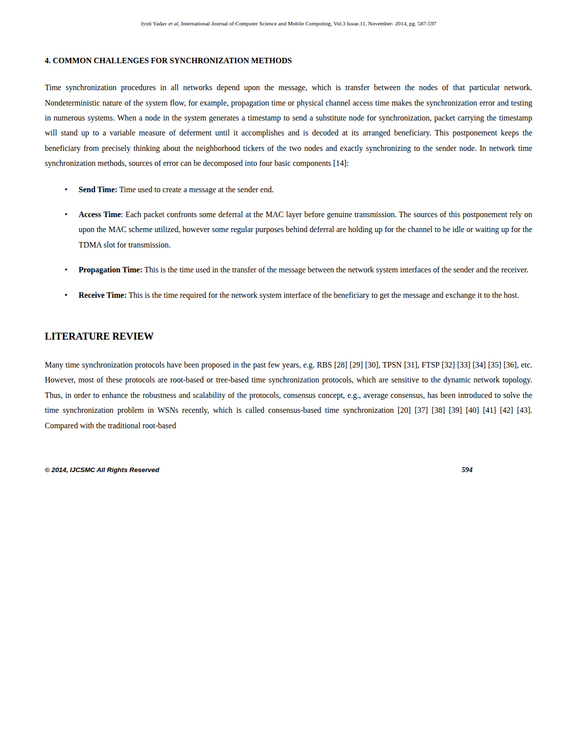Jyoti Yadav et al, International Journal of Computer Science and Mobile Computing, Vol.3 Issue.11, November- 2014, pg. 587-597
4. COMMON CHALLENGES FOR SYNCHRONIZATION METHODS
Time synchronization procedures in all networks depend upon the message, which is transfer between the nodes of that particular network. Nondeterministic nature of the system flow, for example, propagation time or physical channel access time makes the synchronization error and testing in numerous systems. When a node in the system generates a timestamp to send a substitute node for synchronization, packet carrying the timestamp will stand up to a variable measure of deferment until it accomplishes and is decoded at its arranged beneficiary. This postponement keeps the beneficiary from precisely thinking about the neighborhood tickers of the two nodes and exactly synchronizing to the sender node. In network time synchronization methods, sources of error can be decomposed into four basic components [14]:
Send Time: Time used to create a message at the sender end.
Access Time: Each packet confronts some deferral at the MAC layer before genuine transmission. The sources of this postponement rely on upon the MAC scheme utilized, however some regular purposes behind deferral are holding up for the channel to be idle or waiting up for the TDMA slot for transmission.
Propagation Time: This is the time used in the transfer of the message between the network system interfaces of the sender and the receiver.
Receive Time: This is the time required for the network system interface of the beneficiary to get the message and exchange it to the host.
LITERATURE REVIEW
Many time synchronization protocols have been proposed in the past few years, e.g. RBS [28] [29] [30], TPSN [31], FTSP [32] [33] [34] [35] [36], etc. However, most of these protocols are root-based or tree-based time synchronization protocols, which are sensitive to the dynamic network topology. Thus, in order to enhance the robustness and scalability of the protocols, consensus concept, e.g., average consensus, has been introduced to solve the time synchronization problem in WSNs recently, which is called consensus-based time synchronization [20] [37] [38] [39] [40] [41] [42] [43]. Compared with the traditional root-based
© 2014, IJCSMC All Rights Reserved 594